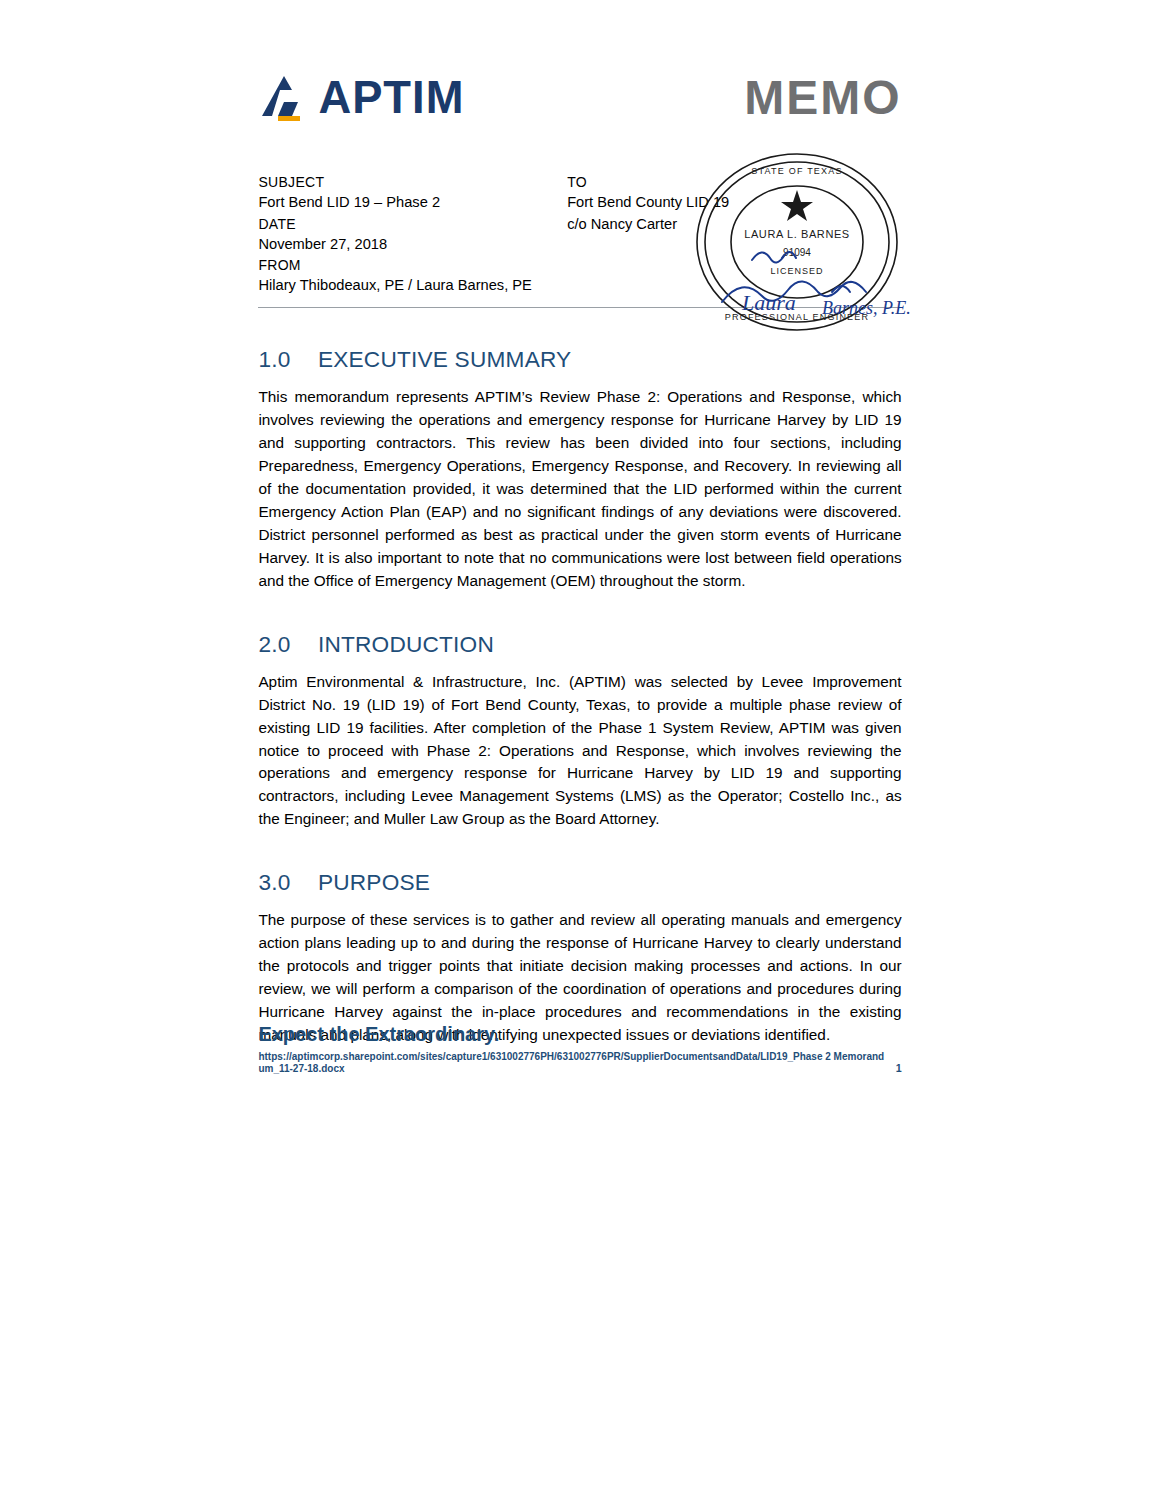APTIM
MEMO
SUBJECT
Fort Bend LID 19 – Phase 2
DATE
November 27, 2018
FROM
Hilary Thibodeaux, PE / Laura Barnes, PE
TO
Fort Bend County LID 19
c/o Nancy Carter
STATE OF TEXAS PROFESSIONAL ENGINEER LAURA L. BARNES 91094 LICENSED Laura Barnes, P.E.
1.0 EXECUTIVE SUMMARY
This memorandum represents APTIM’s Review Phase 2: Operations and Response, which involves reviewing the operations and emergency response for Hurricane Harvey by LID 19 and supporting contractors. This review has been divided into four sections, including Preparedness, Emergency Operations, Emergency Response, and Recovery. In reviewing all of the documentation provided, it was determined that the LID performed within the current Emergency Action Plan (EAP) and no significant findings of any deviations were discovered. District personnel performed as best as practical under the given storm events of Hurricane Harvey. It is also important to note that no communications were lost between field operations and the Office of Emergency Management (OEM) throughout the storm.
2.0 INTRODUCTION
Aptim Environmental & Infrastructure, Inc. (APTIM) was selected by Levee Improvement District No. 19 (LID 19) of Fort Bend County, Texas, to provide a multiple phase review of existing LID 19 facilities. After completion of the Phase 1 System Review, APTIM was given notice to proceed with Phase 2: Operations and Response, which involves reviewing the operations and emergency response for Hurricane Harvey by LID 19 and supporting contractors, including Levee Management Systems (LMS) as the Operator; Costello Inc., as the Engineer; and Muller Law Group as the Board Attorney.
3.0 PURPOSE
The purpose of these services is to gather and review all operating manuals and emergency action plans leading up to and during the response of Hurricane Harvey to clearly understand the protocols and trigger points that initiate decision making processes and actions. In our review, we will perform a comparison of the coordination of operations and procedures during Hurricane Harvey against the in-place procedures and recommendations in the existing manuals and plans, along with identifying unexpected issues or deviations identified.
Expect the Extraordinary.
https://aptimcorp.sharepoint.com/sites/capture1/631002776PH/631002776PR/SupplierDocumentsandData/LID19_Phase 2 Memorandum_11-27-18.docx 1